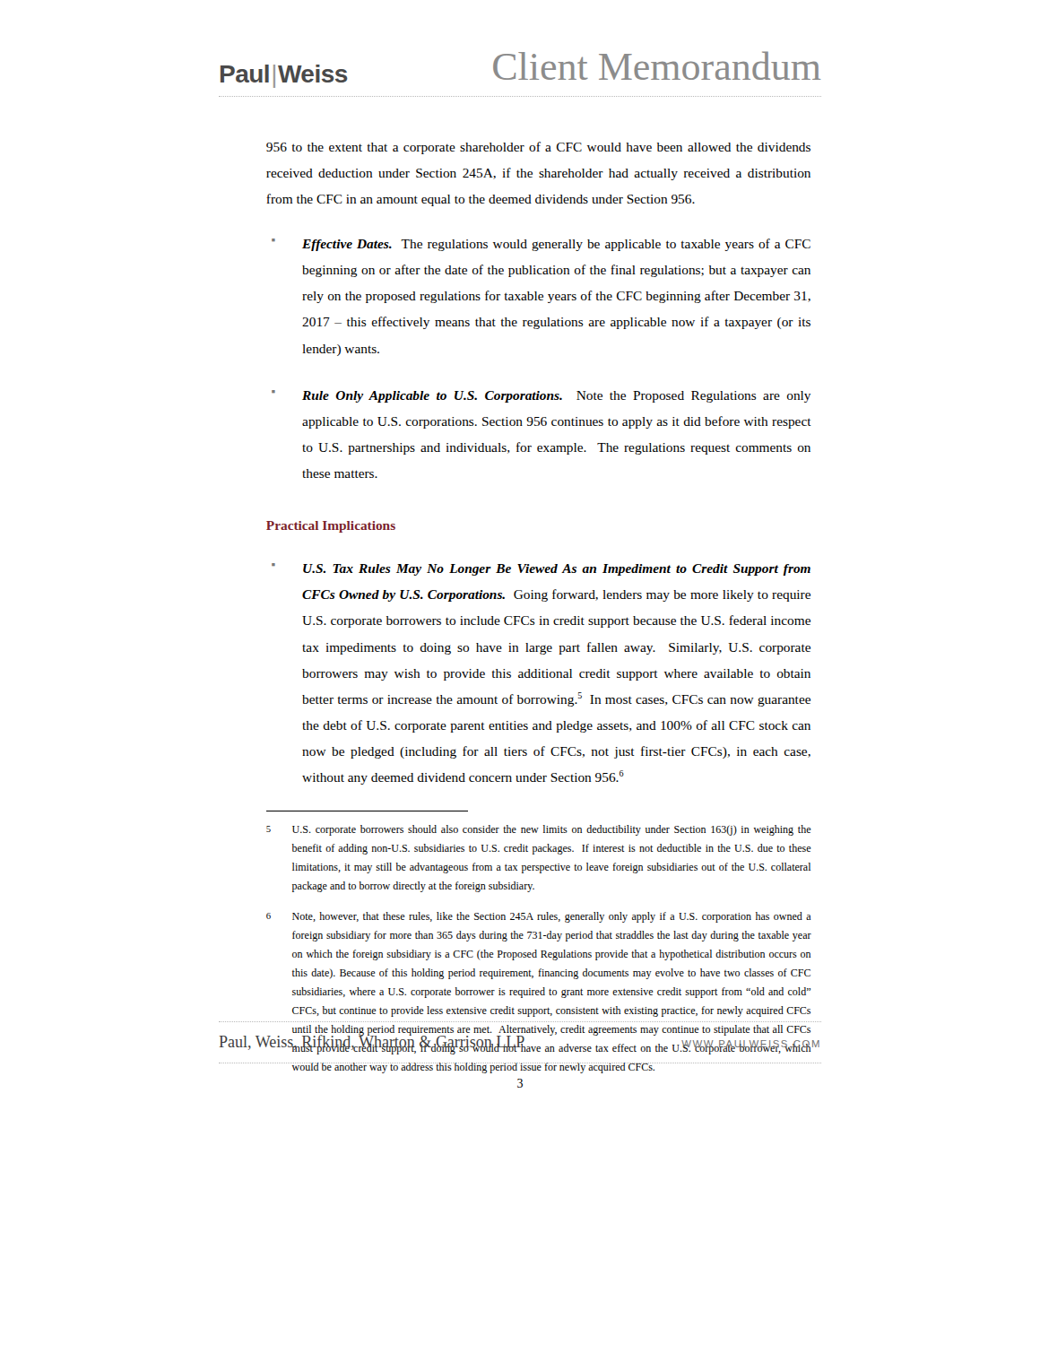Paul|Weiss
Client Memorandum
956 to the extent that a corporate shareholder of a CFC would have been allowed the dividends received deduction under Section 245A, if the shareholder had actually received a distribution from the CFC in an amount equal to the deemed dividends under Section 956.
Effective Dates. The regulations would generally be applicable to taxable years of a CFC beginning on or after the date of the publication of the final regulations; but a taxpayer can rely on the proposed regulations for taxable years of the CFC beginning after December 31, 2017 – this effectively means that the regulations are applicable now if a taxpayer (or its lender) wants.
Rule Only Applicable to U.S. Corporations. Note the Proposed Regulations are only applicable to U.S. corporations. Section 956 continues to apply as it did before with respect to U.S. partnerships and individuals, for example. The regulations request comments on these matters.
Practical Implications
U.S. Tax Rules May No Longer Be Viewed As an Impediment to Credit Support from CFCs Owned by U.S. Corporations. Going forward, lenders may be more likely to require U.S. corporate borrowers to include CFCs in credit support because the U.S. federal income tax impediments to doing so have in large part fallen away. Similarly, U.S. corporate borrowers may wish to provide this additional credit support where available to obtain better terms or increase the amount of borrowing.5 In most cases, CFCs can now guarantee the debt of U.S. corporate parent entities and pledge assets, and 100% of all CFC stock can now be pledged (including for all tiers of CFCs, not just first-tier CFCs), in each case, without any deemed dividend concern under Section 956.6
5
U.S. corporate borrowers should also consider the new limits on deductibility under Section 163(j) in weighing the benefit of adding non-U.S. subsidiaries to U.S. credit packages. If interest is not deductible in the U.S. due to these limitations, it may still be advantageous from a tax perspective to leave foreign subsidiaries out of the U.S. collateral package and to borrow directly at the foreign subsidiary.
6
Note, however, that these rules, like the Section 245A rules, generally only apply if a U.S. corporation has owned a foreign subsidiary for more than 365 days during the 731-day period that straddles the last day during the taxable year on which the foreign subsidiary is a CFC (the Proposed Regulations provide that a hypothetical distribution occurs on this date). Because of this holding period requirement, financing documents may evolve to have two classes of CFC subsidiaries, where a U.S. corporate borrower is required to grant more extensive credit support from “old and cold” CFCs, but continue to provide less extensive credit support, consistent with existing practice, for newly acquired CFCs until the holding period requirements are met. Alternatively, credit agreements may continue to stipulate that all CFCs must provide credit support, if doing so would not have an adverse tax effect on the U.S. corporate borrower, which would be another way to address this holding period issue for newly acquired CFCs.
Paul, Weiss, Rifkind, Wharton & Garrison LLP
WWW.PAULWEISS.COM
3